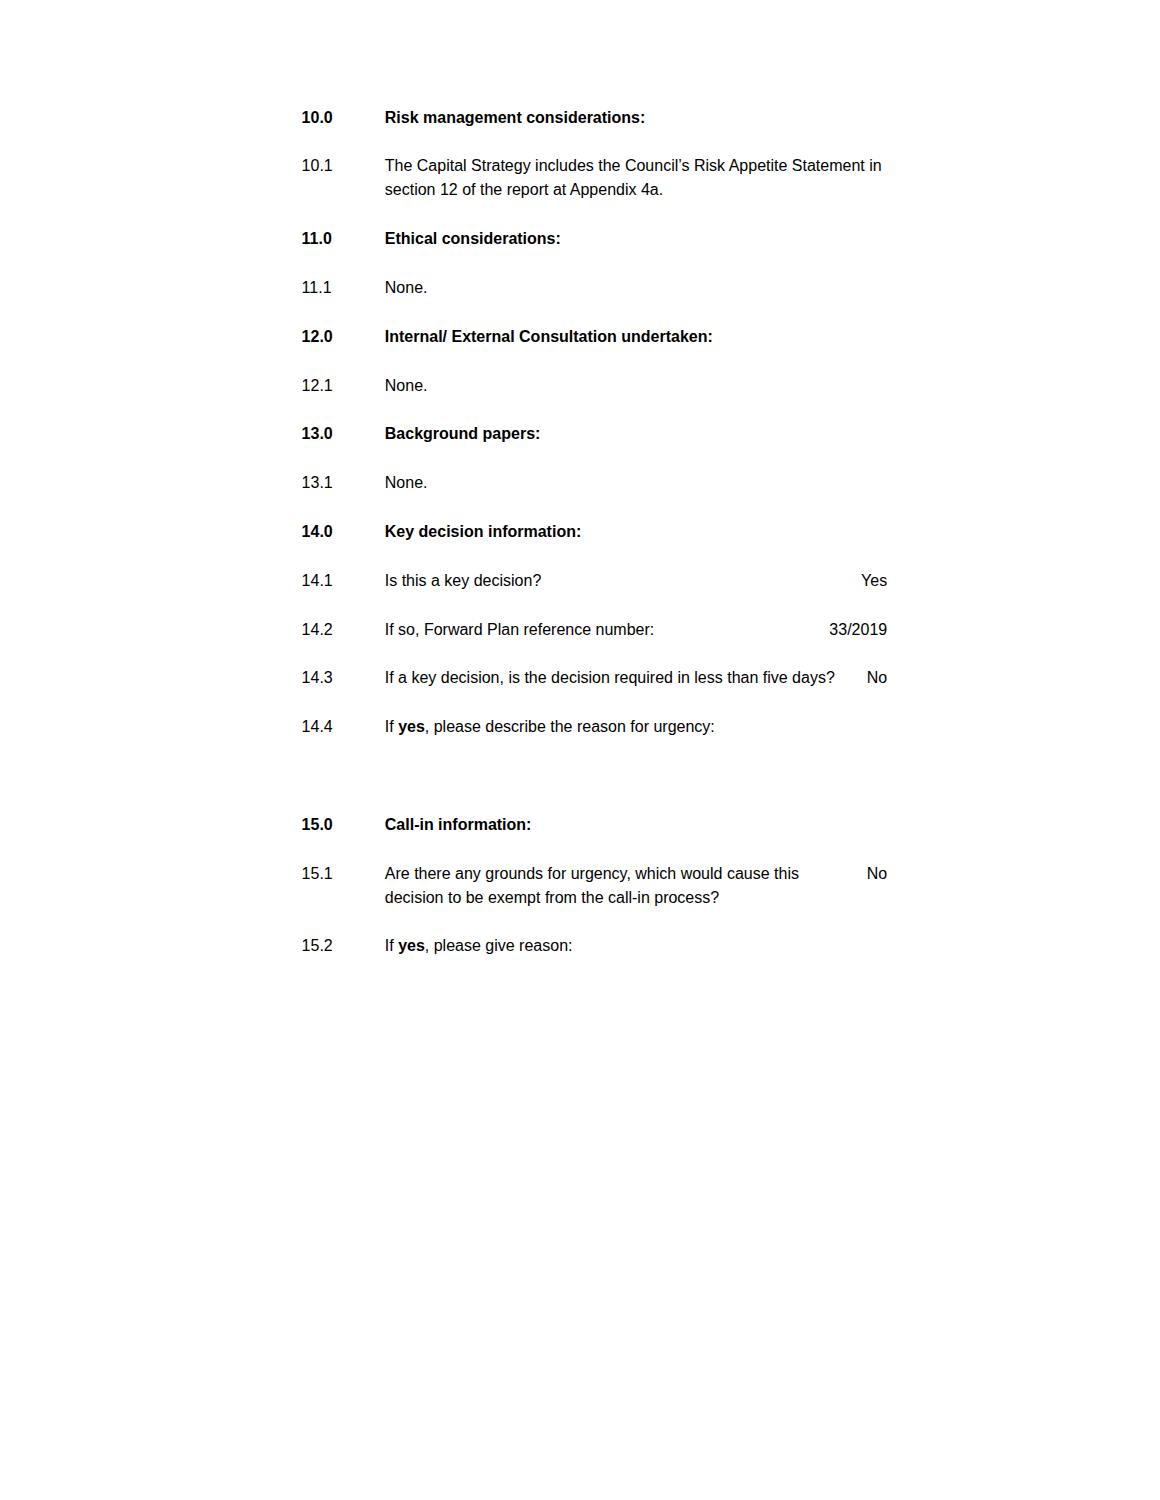10.0
Risk management considerations:
10.1
The Capital Strategy includes the Council’s Risk Appetite Statement in section 12 of the report at Appendix 4a.
11.0
Ethical considerations:
11.1
None.
12.0
Internal/ External Consultation undertaken:
12.1
None.
13.0
Background papers:
13.1
None.
14.0
Key decision information:
14.1
Is this a key decision?
Yes
14.2
If so, Forward Plan reference number:
33/2019
14.3
If a key decision, is the decision required in less than five days?
No
14.4
If yes, please describe the reason for urgency:
15.0
Call-in information:
15.1
Are there any grounds for urgency, which would cause this decision to be exempt from the call-in process?
No
15.2
If yes, please give reason: